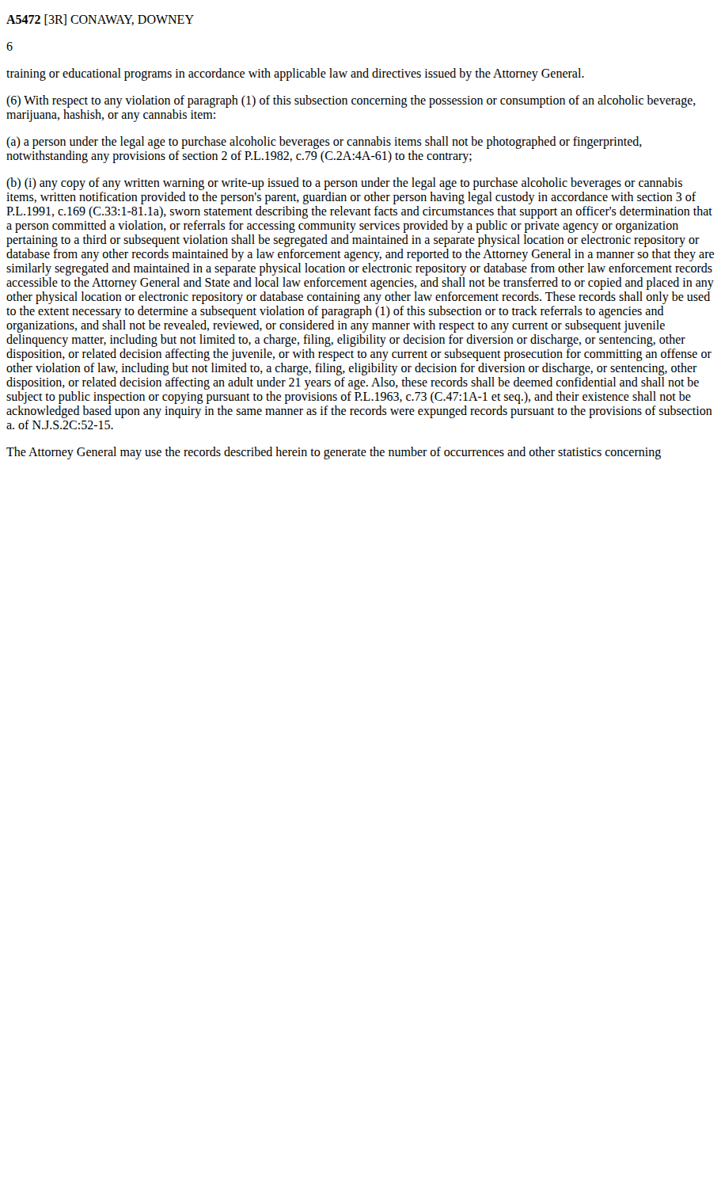A5472 [3R] CONAWAY, DOWNEY
6
training or educational programs in accordance with applicable law and directives issued by the Attorney General.
(6) With respect to any violation of paragraph (1) of this subsection concerning the possession or consumption of an alcoholic beverage, marijuana, hashish, or any cannabis item:
(a) a person under the legal age to purchase alcoholic beverages or cannabis items shall not be photographed or fingerprinted, notwithstanding any provisions of section 2 of P.L.1982, c.79 (C.2A:4A-61) to the contrary;
(b) (i) any copy of any written warning or write-up issued to a person under the legal age to purchase alcoholic beverages or cannabis items, written notification provided to the person's parent, guardian or other person having legal custody in accordance with section 3 of P.L.1991, c.169 (C.33:1-81.1a), sworn statement describing the relevant facts and circumstances that support an officer's determination that a person committed a violation, or referrals for accessing community services provided by a public or private agency or organization pertaining to a third or subsequent violation shall be segregated and maintained in a separate physical location or electronic repository or database from any other records maintained by a law enforcement agency, and reported to the Attorney General in a manner so that they are similarly segregated and maintained in a separate physical location or electronic repository or database from other law enforcement records accessible to the Attorney General and State and local law enforcement agencies, and shall not be transferred to or copied and placed in any other physical location or electronic repository or database containing any other law enforcement records. These records shall only be used to the extent necessary to determine a subsequent violation of paragraph (1) of this subsection or to track referrals to agencies and organizations, and shall not be revealed, reviewed, or considered in any manner with respect to any current or subsequent juvenile delinquency matter, including but not limited to, a charge, filing, eligibility or decision for diversion or discharge, or sentencing, other disposition, or related decision affecting the juvenile, or with respect to any current or subsequent prosecution for committing an offense or other violation of law, including but not limited to, a charge, filing, eligibility or decision for diversion or discharge, or sentencing, other disposition, or related decision affecting an adult under 21 years of age. Also, these records shall be deemed confidential and shall not be subject to public inspection or copying pursuant to the provisions of P.L.1963, c.73 (C.47:1A-1 et seq.), and their existence shall not be acknowledged based upon any inquiry in the same manner as if the records were expunged records pursuant to the provisions of subsection a. of N.J.S.2C:52-15.
The Attorney General may use the records described herein to generate the number of occurrences and other statistics concerning